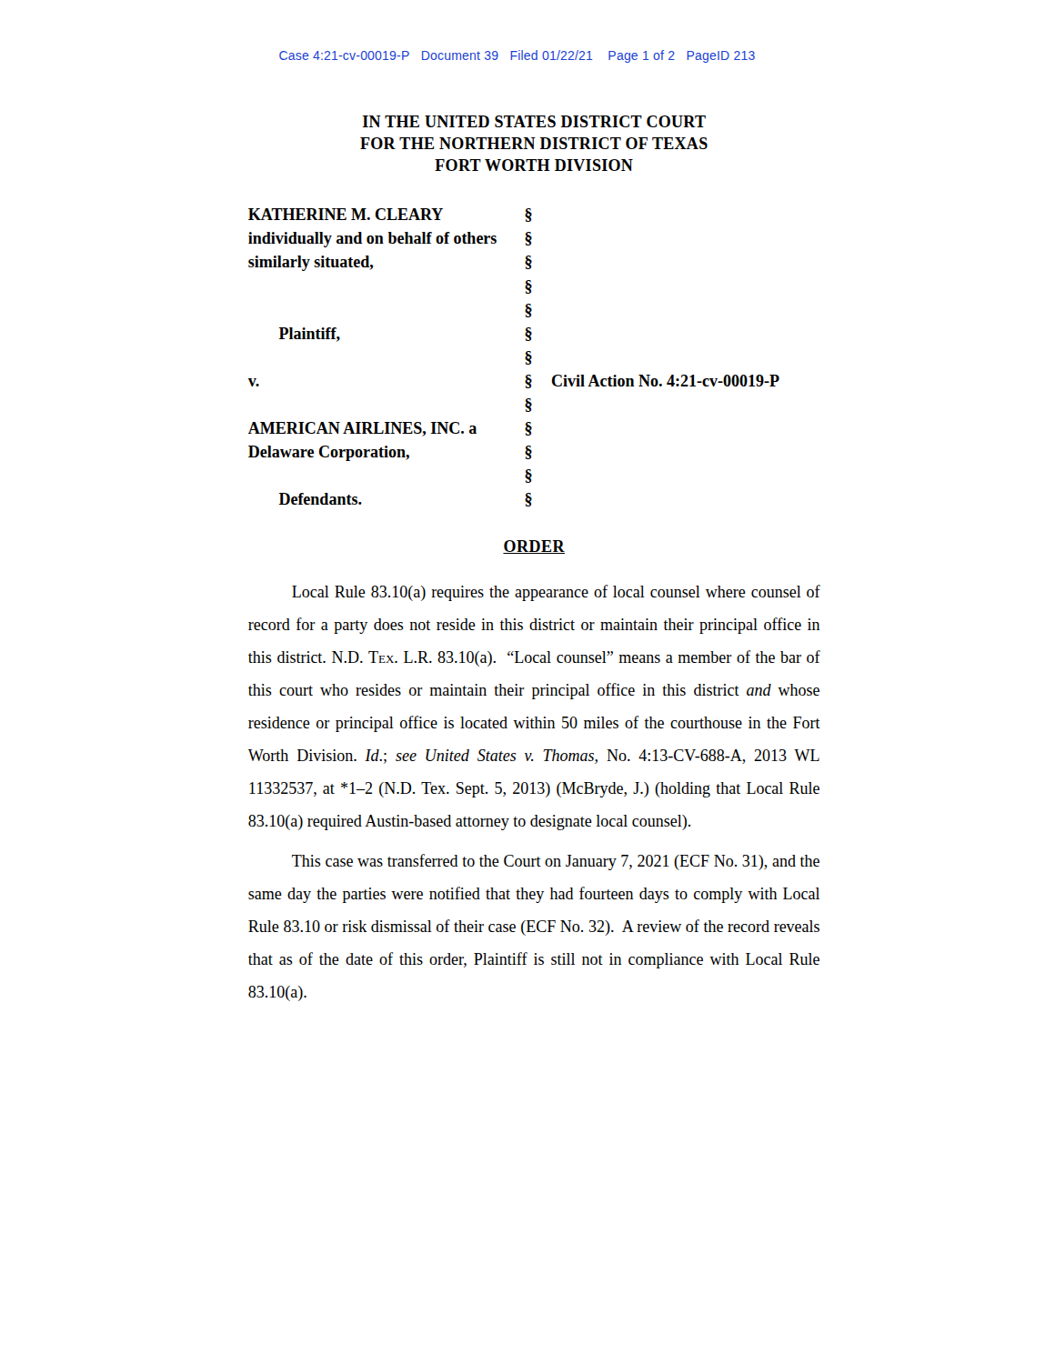Case 4:21-cv-00019-P Document 39 Filed 01/22/21 Page 1 of 2 PageID 213
IN THE UNITED STATES DISTRICT COURT
FOR THE NORTHERN DISTRICT OF TEXAS
FORT WORTH DIVISION
| KATHERINE M. CLEARY individually and on behalf of others similarly situated, Plaintiff, v. AMERICAN AIRLINES, INC. a Delaware Corporation, Defendants. | § § § § § § § § § § § § § | Civil Action No. 4:21-cv-00019-P |
ORDER
Local Rule 83.10(a) requires the appearance of local counsel where counsel of record for a party does not reside in this district or maintain their principal office in this district. N.D. Tex. L.R. 83.10(a). “Local counsel” means a member of the bar of this court who resides or maintain their principal office in this district and whose residence or principal office is located within 50 miles of the courthouse in the Fort Worth Division. Id.; see United States v. Thomas, No. 4:13-CV-688-A, 2013 WL 11332537, at *1–2 (N.D. Tex. Sept. 5, 2013) (McBryde, J.) (holding that Local Rule 83.10(a) required Austin-based attorney to designate local counsel).
This case was transferred to the Court on January 7, 2021 (ECF No. 31), and the same day the parties were notified that they had fourteen days to comply with Local Rule 83.10 or risk dismissal of their case (ECF No. 32). A review of the record reveals that as of the date of this order, Plaintiff is still not in compliance with Local Rule 83.10(a).